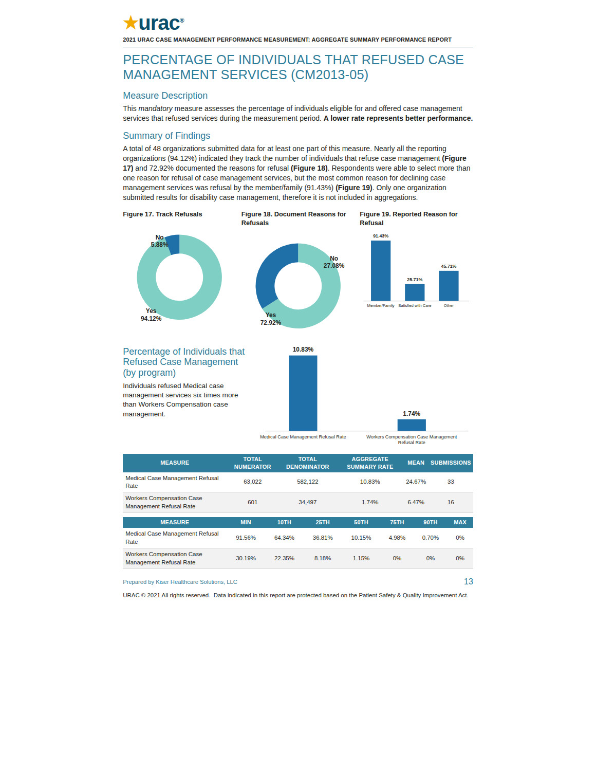★urac®
2021 URAC Case Management Performance Measurement: Aggregate Summary Performance Report
PERCENTAGE OF INDIVIDUALS THAT REFUSED CASE MANAGEMENT SERVICES (CM2013-05)
Measure Description
This mandatory measure assesses the percentage of individuals eligible for and offered case management services that refused services during the measurement period. A lower rate represents better performance.
Summary of Findings
A total of 48 organizations submitted data for at least one part of this measure. Nearly all the reporting organizations (94.12%) indicated they track the number of individuals that refuse case management (Figure 17) and 72.92% documented the reasons for refusal (Figure 18). Respondents were able to select more than one reason for refusal of case management services, but the most common reason for declining case management services was refusal by the member/family (91.43%) (Figure 19). Only one organization submitted results for disability case management, therefore it is not included in aggregations.
Figure 17. Track Refusals
No 5.88% Yes 94.12%
Figure 18. Document Reasons for Refusals
No 27.08% Yes 72.92%
Figure 19. Reported Reason for Refusal
91.43% 25.71% 45.71% Member/Family Satisfied with Care Other
Percentage of Individuals that Refused Case Management (by program)
Individuals refused Medical case management services six times more than Workers Compensation case management.
10.83% 1.74% Medical Case Management Refusal Rate Workers Compensation Case Management Refusal Rate
| Measure | Total Numerator | Total Denominator | Aggregate Summary Rate | Mean | Submissions |
| --- | --- | --- | --- | --- | --- |
| Medical Case Management Refusal Rate | 63,022 | 582,122 | 10.83% | 24.67% | 33 |
| Workers Compensation Case Management Refusal Rate | 601 | 34,497 | 1.74% | 6.47% | 16 |
| Measure | Min | 10th | 25th | 50th | 75th | 90th | Max |
| --- | --- | --- | --- | --- | --- | --- | --- |
| Medical Case Management Refusal Rate | 91.56% | 64.34% | 36.81% | 10.15% | 4.98% | 0.70% | 0% |
| Workers Compensation Case Management Refusal Rate | 30.19% | 22.35% | 8.18% | 1.15% | 0% | 0% | 0% |
13 Prepared by Kiser Healthcare Solutions, LLC
URAC © 2021 All rights reserved. Data indicated in this report are protected based on the Patient Safety & Quality Improvement Act.